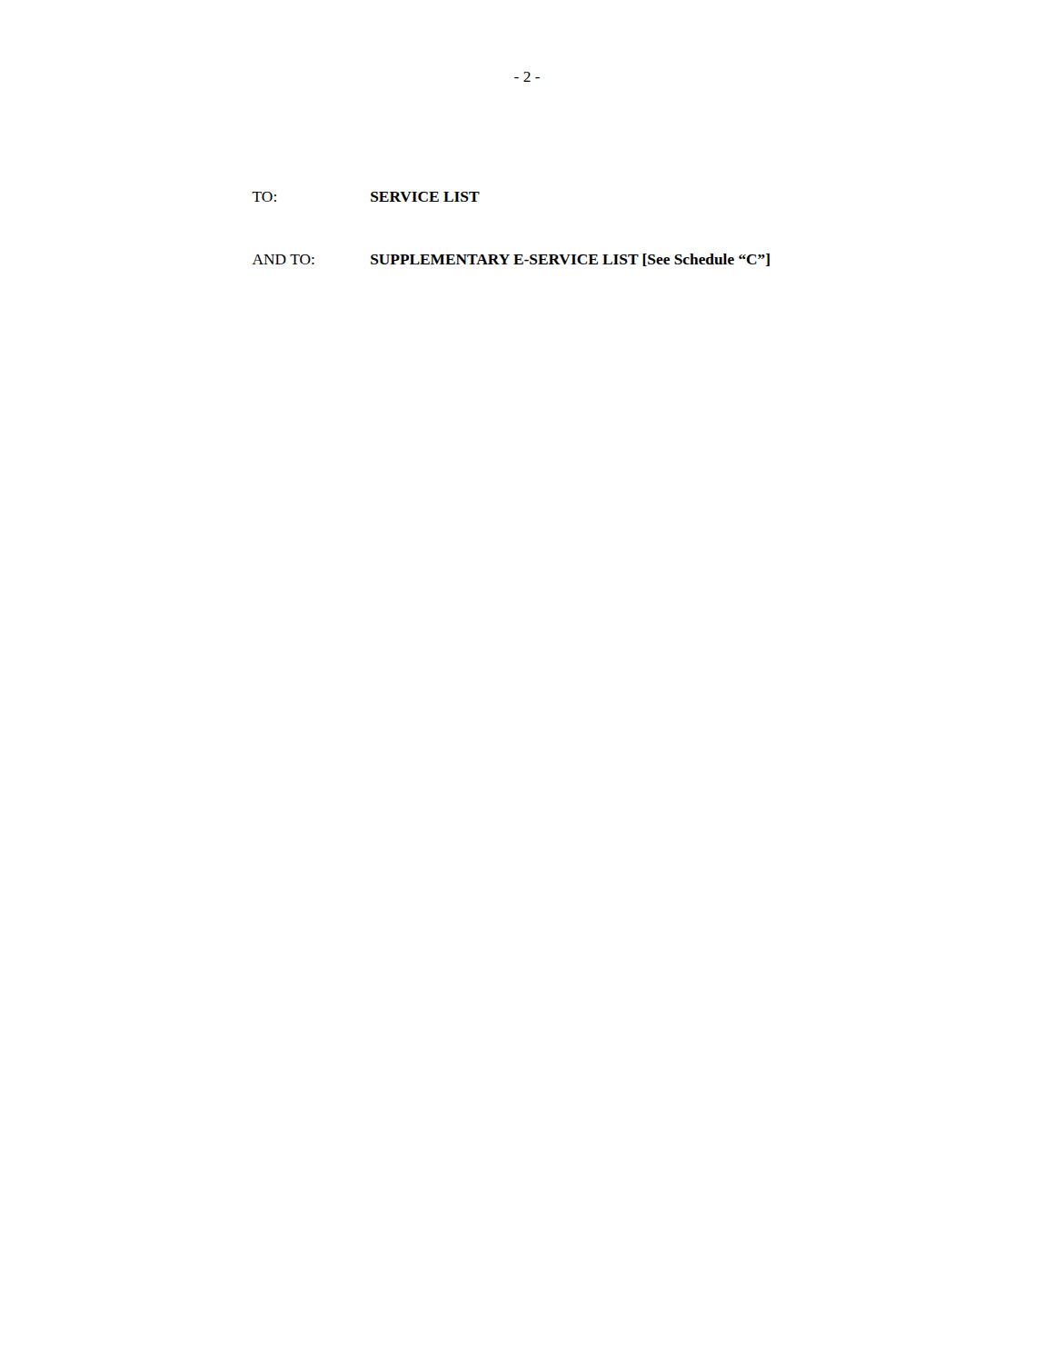- 2 -
TO:
SERVICE LIST
AND TO:
SUPPLEMENTARY E-SERVICE LIST [See Schedule “C”]